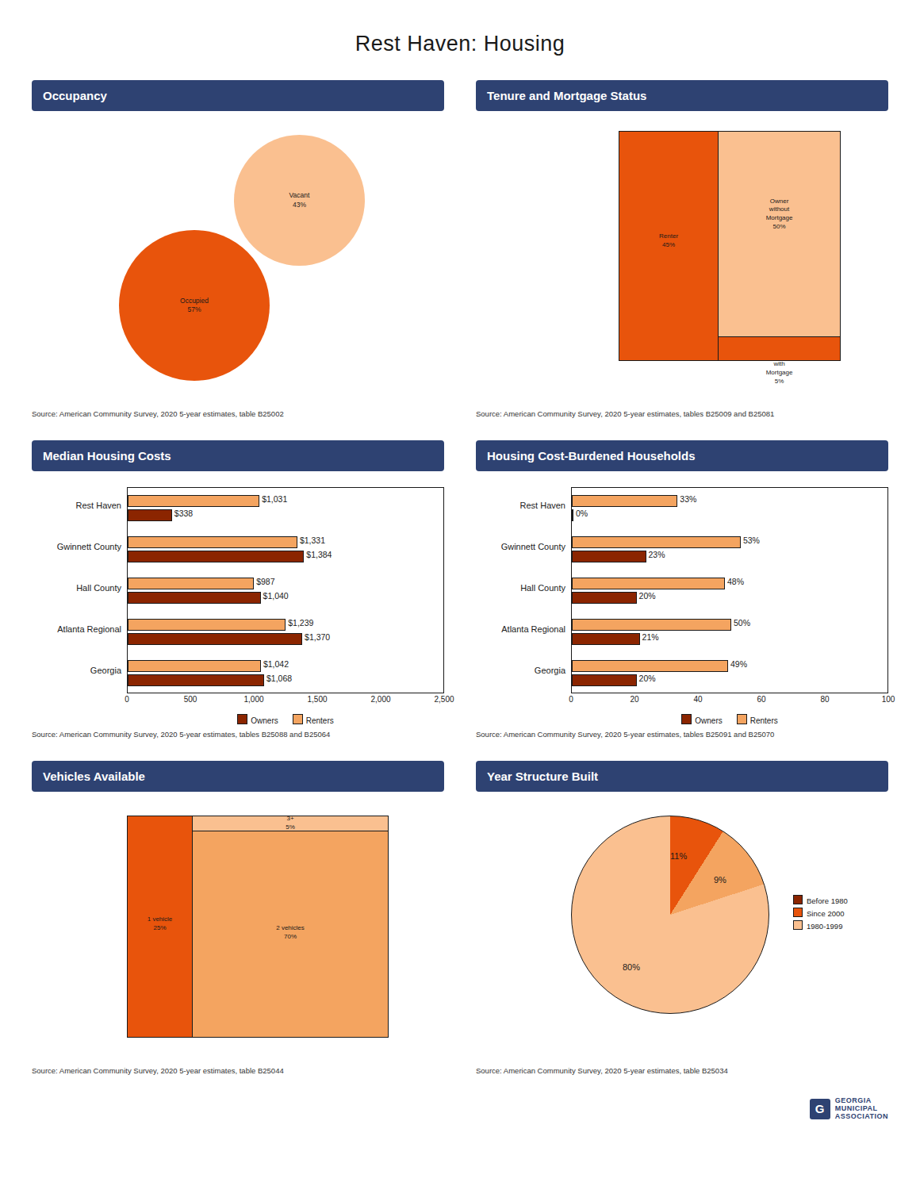Rest Haven: Housing
Occupancy
Vacant
43%
Occupied
57%
Source: American Community Survey, 2020 5-year estimates, table B25002
Tenure and Mortgage Status
Renter
45%
Owner
without
Mortgage
50%
with
Mortgage
5%
Source: American Community Survey, 2020 5-year estimates, tables B25009 and B25081
Median Housing Costs
Rest Haven
$1,031
$338
Gwinnett County
$1,331
$1,384
Hall County
$987
$1,040
Atlanta Regional
$1,239
$1,370
Georgia
$1,042
$1,068
0 500 1,000 1,500 2,000 2,500
Owners Renters
Source: American Community Survey, 2020 5-year estimates, tables B25088 and B25064
Housing Cost-Burdened Households
Rest Haven
33%
0%
Gwinnett County
53%
23%
Hall County
48%
20%
Atlanta Regional
50%
21%
Georgia
49%
20%
0 20 40 60 80 100
Owners Renters
Source: American Community Survey, 2020 5-year estimates, tables B25091 and B25070
Vehicles Available
1 vehicle
25%
3+
5%
2 vehicles
70%
Source: American Community Survey, 2020 5-year estimates, table B25044
Year Structure Built
9%
11%
80%
Before 1980
Since 2000
1980-1999
Source: American Community Survey, 2020 5-year estimates, table B25034
GGEORGIA
MUNICIPAL
ASSOCIATION